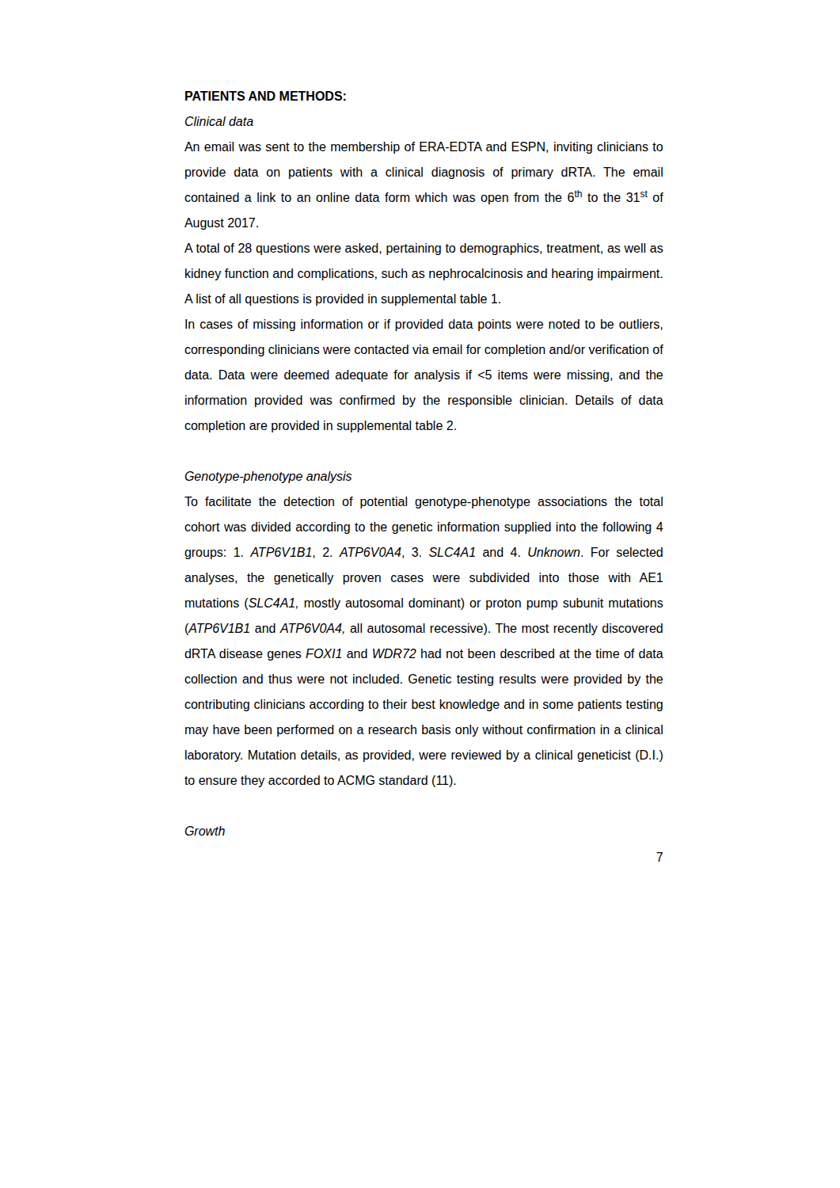PATIENTS AND METHODS:
Clinical data
An email was sent to the membership of ERA-EDTA and ESPN, inviting clinicians to provide data on patients with a clinical diagnosis of primary dRTA. The email contained a link to an online data form which was open from the 6th to the 31st of August 2017.
A total of 28 questions were asked, pertaining to demographics, treatment, as well as kidney function and complications, such as nephrocalcinosis and hearing impairment. A list of all questions is provided in supplemental table 1.
In cases of missing information or if provided data points were noted to be outliers, corresponding clinicians were contacted via email for completion and/or verification of data. Data were deemed adequate for analysis if <5 items were missing, and the information provided was confirmed by the responsible clinician. Details of data completion are provided in supplemental table 2.
Genotype-phenotype analysis
To facilitate the detection of potential genotype-phenotype associations the total cohort was divided according to the genetic information supplied into the following 4 groups: 1. ATP6V1B1, 2. ATP6V0A4, 3. SLC4A1 and 4. Unknown. For selected analyses, the genetically proven cases were subdivided into those with AE1 mutations (SLC4A1, mostly autosomal dominant) or proton pump subunit mutations (ATP6V1B1 and ATP6V0A4, all autosomal recessive). The most recently discovered dRTA disease genes FOXI1 and WDR72 had not been described at the time of data collection and thus were not included. Genetic testing results were provided by the contributing clinicians according to their best knowledge and in some patients testing may have been performed on a research basis only without confirmation in a clinical laboratory. Mutation details, as provided, were reviewed by a clinical geneticist (D.I.) to ensure they accorded to ACMG standard (11).
Growth
7